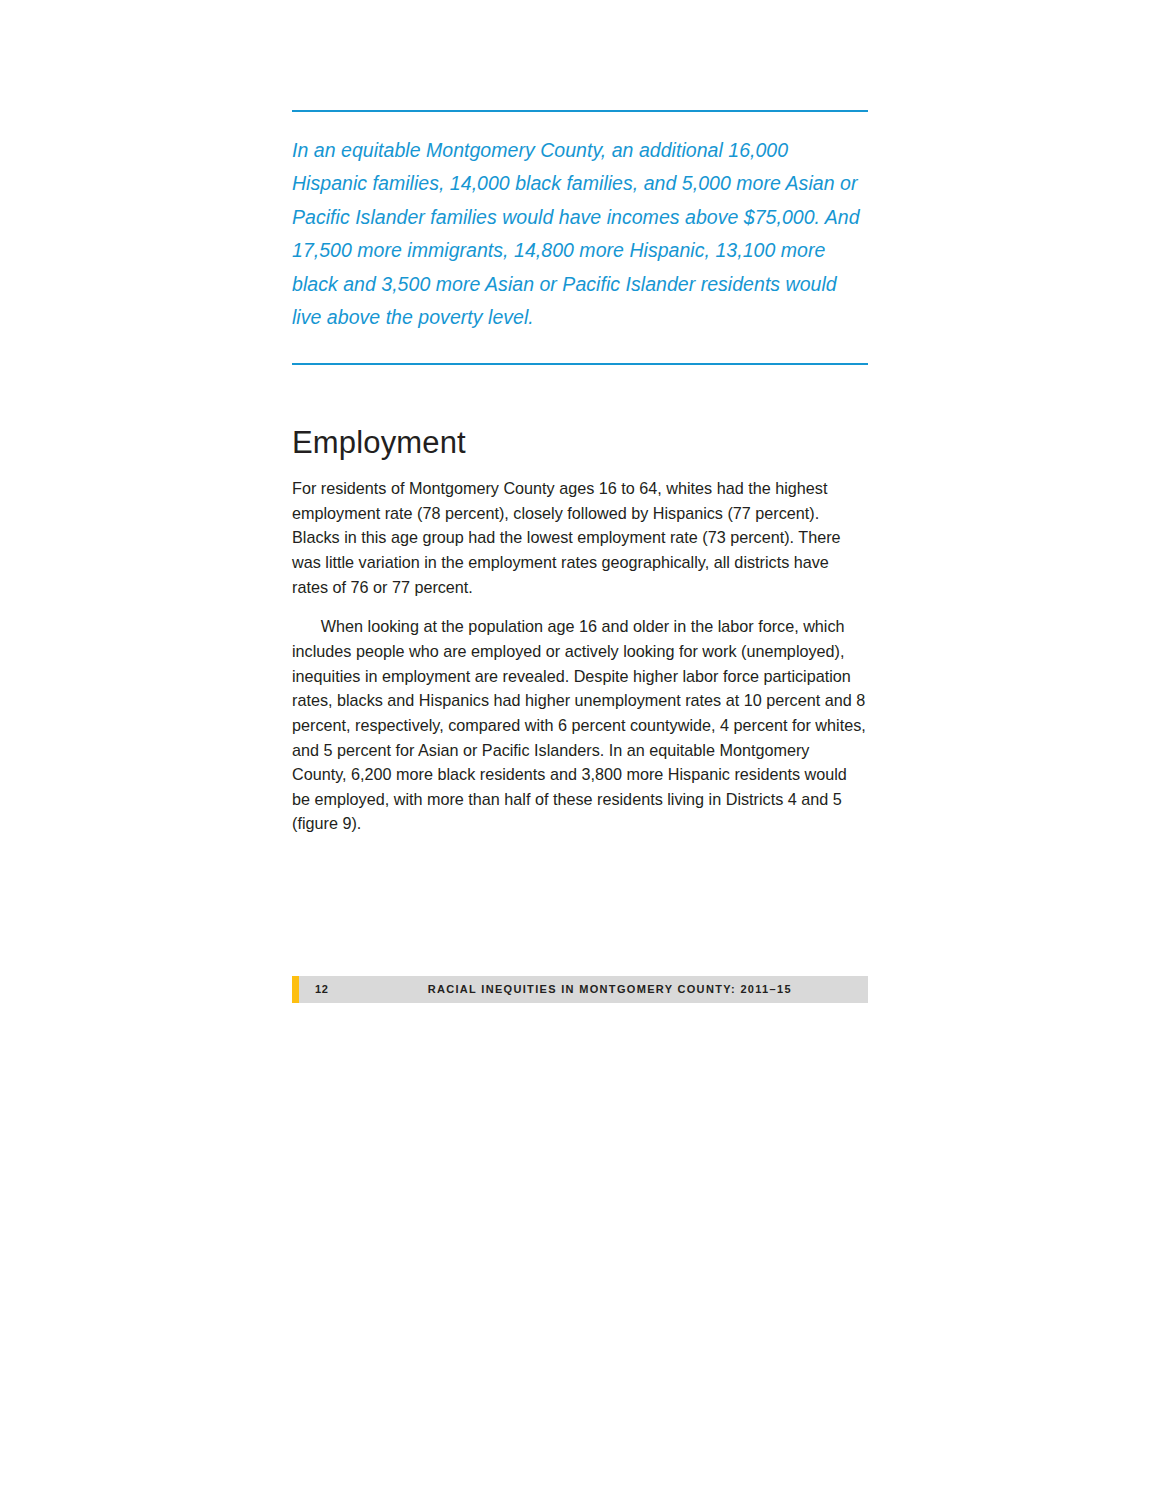In an equitable Montgomery County, an additional 16,000 Hispanic families, 14,000 black families, and 5,000 more Asian or Pacific Islander families would have incomes above $75,000. And 17,500 more immigrants, 14,800 more Hispanic, 13,100 more black and 3,500 more Asian or Pacific Islander residents would live above the poverty level.
Employment
For residents of Montgomery County ages 16 to 64, whites had the highest employment rate (78 percent), closely followed by Hispanics (77 percent). Blacks in this age group had the lowest employment rate (73 percent). There was little variation in the employment rates geographically, all districts have rates of 76 or 77 percent.
When looking at the population age 16 and older in the labor force, which includes people who are employed or actively looking for work (unemployed), inequities in employment are revealed. Despite higher labor force participation rates, blacks and Hispanics had higher unemployment rates at 10 percent and 8 percent, respectively, compared with 6 percent countywide, 4 percent for whites, and 5 percent for Asian or Pacific Islanders. In an equitable Montgomery County, 6,200 more black residents and 3,800 more Hispanic residents would be employed, with more than half of these residents living in Districts 4 and 5 (figure 9).
12
Racial Inequities in Montgomery County: 2011–15